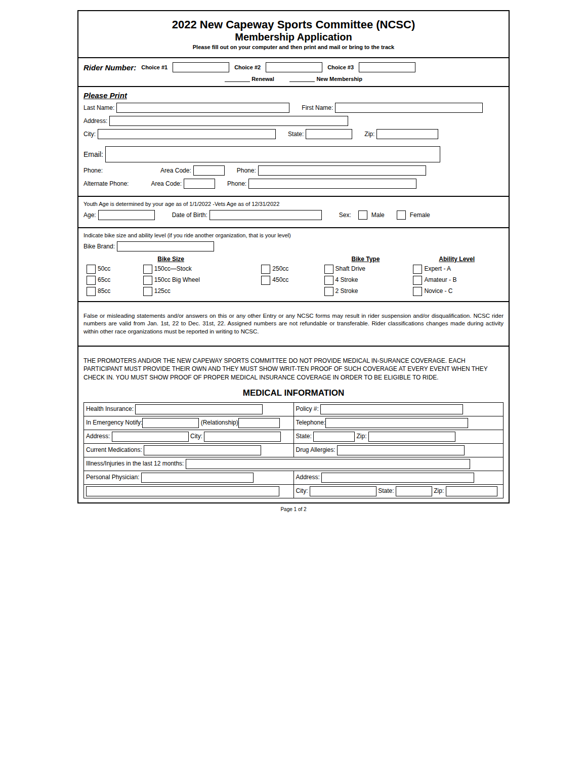2022 New Capeway Sports Committee (NCSC)
Membership Application
Please fill out on your computer and then print and mail or bring to the track
Rider Number: Choice #1 Choice #2 Choice #3
Renewal New Membership
Please Print
Last Name: First Name:
Address:
City: State: Zip:
Email:
Phone: Area Code: Phone:
Alternate Phone: Area Code: Phone:
Youth Age is determined by your age as of 1/1/2022 -Vets Age as of 12/31/2022
Age: Date of Birth: Sex: Male Female
Indicate bike size and ability level (if you ride another organization, that is your level)
Bike Brand:
| Bike Size | | Bike Type | Ability Level |
| 50cc | 150cc—Stock | 250cc | Shaft Drive | Expert - A |
| 65cc | 150cc Big Wheel | 450cc | 4 Stroke | Amateur - B |
| 85cc | 125cc | | 2 Stroke | Novice - C |
False or misleading statements and/or answers on this or any other Entry or any NCSC forms may result in rider suspension and/or disqualification. NCSC rider numbers are valid from Jan. 1st, 22 to Dec. 31st, 22. Assigned numbers are not refundable or transferable. Rider classifications changes made during activity within other race organizations must be reported in writing to NCSC.
THE PROMOTERS AND/OR THE NEW CAPEWAY SPORTS COMMITTEE DO NOT PROVIDE MEDICAL IN-SURANCE COVERAGE. EACH PARTICIPANT MUST PROVIDE THEIR OWN AND THEY MUST SHOW WRIT-TEN PROOF OF SUCH COVERAGE AT EVERY EVENT WHEN THEY CHECK IN. YOU MUST SHOW PROOF OF PROPER MEDICAL INSURANCE COVERAGE IN ORDER TO BE ELIGIBLE TO RIDE.
MEDICAL INFORMATION
| Health Insurance: | Policy #: |
| In Emergency Notify: (Relationship) | Telephone: |
| Address: City: | State: Zip: |
| Current Medications: | Drug Allergies: |
| Illness/Injuries in the last 12 months: |
| Personal Physician: | Address: |
| | City: State: Zip: |
Page 1 of 2